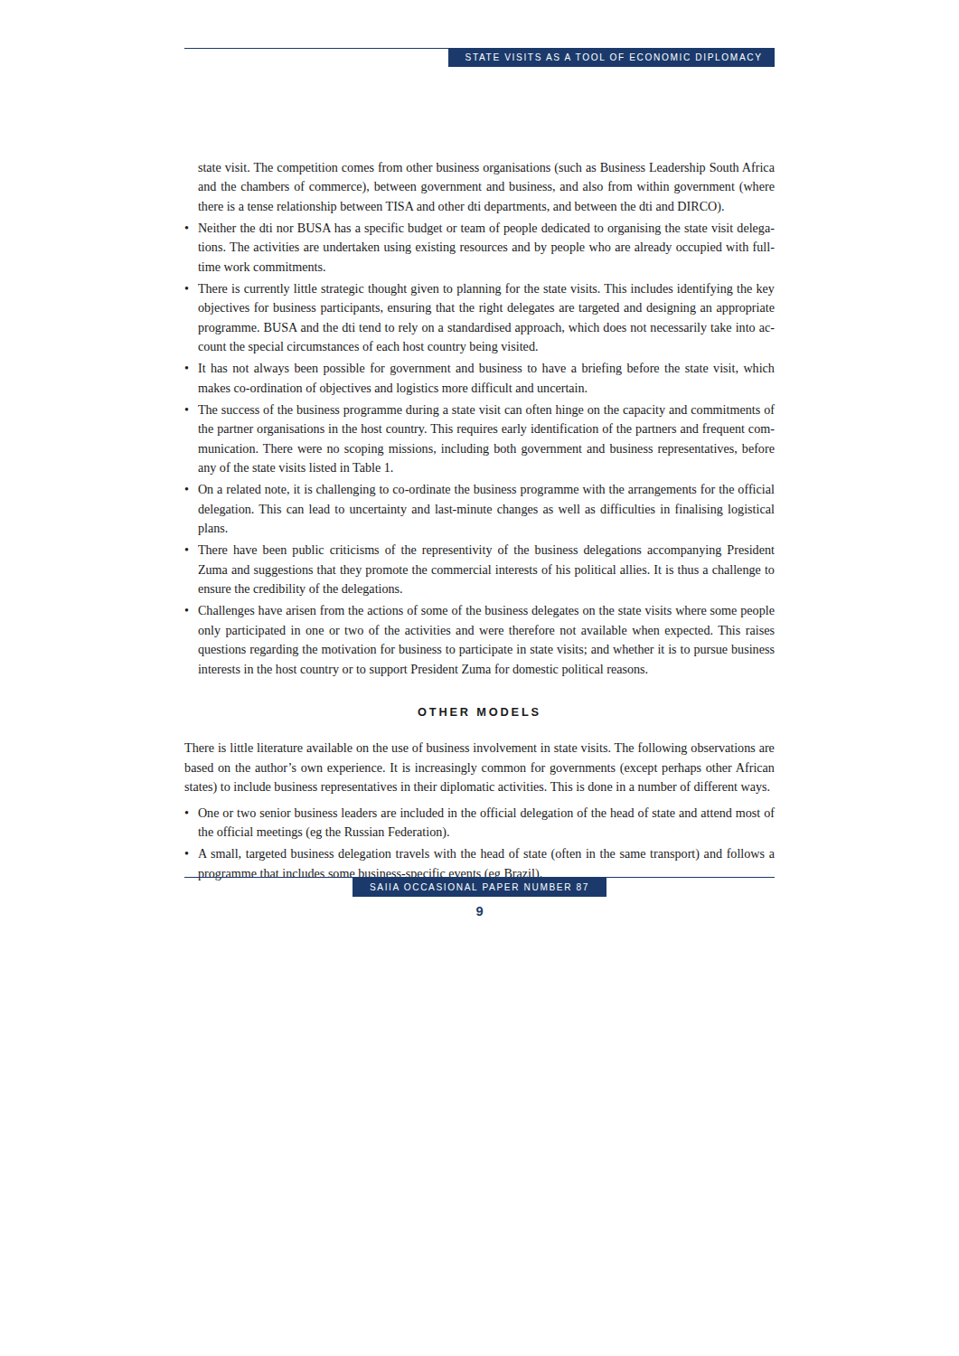State Visits as a Tool of Economic Diplomacy
state visit. The competition comes from other business organisations (such as Business Leadership South Africa and the chambers of commerce), between government and business, and also from within government (where there is a tense relationship between TISA and other dti departments, and between the dti and DIRCO).
Neither the dti nor BUSA has a specific budget or team of people dedicated to organising the state visit delegations. The activities are undertaken using existing resources and by people who are already occupied with full-time work commitments.
There is currently little strategic thought given to planning for the state visits. This includes identifying the key objectives for business participants, ensuring that the right delegates are targeted and designing an appropriate programme. BUSA and the dti tend to rely on a standardised approach, which does not necessarily take into account the special circumstances of each host country being visited.
It has not always been possible for government and business to have a briefing before the state visit, which makes co-ordination of objectives and logistics more difficult and uncertain.
The success of the business programme during a state visit can often hinge on the capacity and commitments of the partner organisations in the host country. This requires early identification of the partners and frequent communication. There were no scoping missions, including both government and business representatives, before any of the state visits listed in Table 1.
On a related note, it is challenging to co-ordinate the business programme with the arrangements for the official delegation. This can lead to uncertainty and last-minute changes as well as difficulties in finalising logistical plans.
There have been public criticisms of the representivity of the business delegations accompanying President Zuma and suggestions that they promote the commercial interests of his political allies. It is thus a challenge to ensure the credibility of the delegations.
Challenges have arisen from the actions of some of the business delegates on the state visits where some people only participated in one or two of the activities and were therefore not available when expected. This raises questions regarding the motivation for business to participate in state visits; and whether it is to pursue business interests in the host country or to support President Zuma for domestic political reasons.
Other Models
There is little literature available on the use of business involvement in state visits. The following observations are based on the author’s own experience. It is increasingly common for governments (except perhaps other African states) to include business representatives in their diplomatic activities. This is done in a number of different ways.
One or two senior business leaders are included in the official delegation of the head of state and attend most of the official meetings (eg the Russian Federation).
A small, targeted business delegation travels with the head of state (often in the same transport) and follows a programme that includes some business-specific events (eg Brazil).
SAIIA Occasional Paper Number 87
9